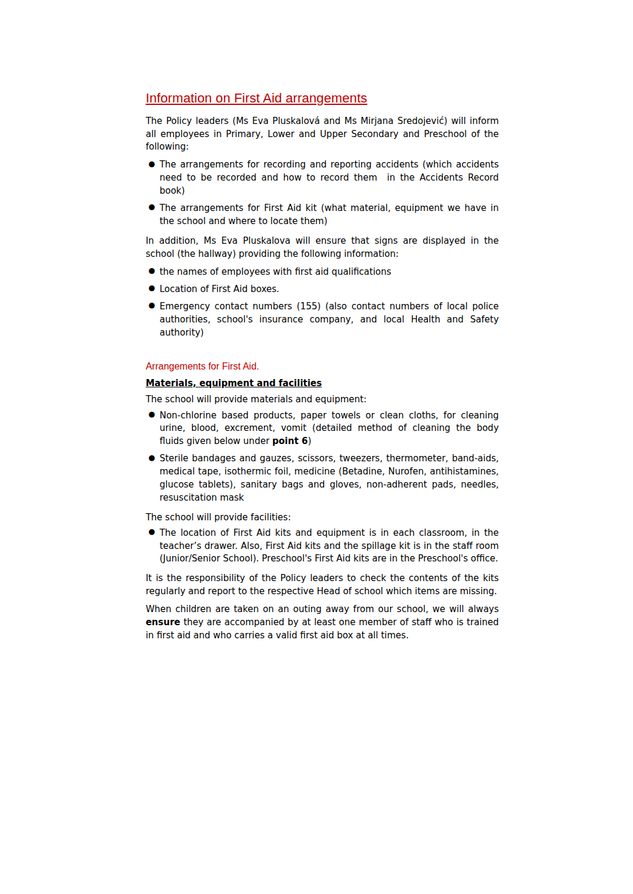Information on First Aid arrangements
The Policy leaders (Ms Eva Pluskalová and Ms Mirjana Sredojević) will inform all employees in Primary, Lower and Upper Secondary and Preschool of the following:
The arrangements for recording and reporting accidents (which accidents need to be recorded and how to record them in the Accidents Record book)
The arrangements for First Aid kit (what material, equipment we have in the school and where to locate them)
In addition, Ms Eva Pluskalova will ensure that signs are displayed in the school (the hallway) providing the following information:
the names of employees with first aid qualifications
Location of First Aid boxes.
Emergency contact numbers (155) (also contact numbers of local police authorities, school's insurance company, and local Health and Safety authority)
Arrangements for First Aid.
Materials, equipment and facilities
The school will provide materials and equipment:
Non-chlorine based products, paper towels or clean cloths, for cleaning urine, blood, excrement, vomit (detailed method of cleaning the body fluids given below under point 6)
Sterile bandages and gauzes, scissors, tweezers, thermometer, band-aids, medical tape, isothermic foil, medicine (Betadine, Nurofen, antihistamines, glucose tablets), sanitary bags and gloves, non-adherent pads, needles, resuscitation mask
The school will provide facilities:
The location of First Aid kits and equipment is in each classroom, in the teacher’s drawer. Also, First Aid kits and the spillage kit is in the staff room (Junior/Senior School). Preschool's First Aid kits are in the Preschool's office.
It is the responsibility of the Policy leaders to check the contents of the kits regularly and report to the respective Head of school which items are missing.
When children are taken on an outing away from our school, we will always ensure they are accompanied by at least one member of staff who is trained in first aid and who carries a valid first aid box at all times.